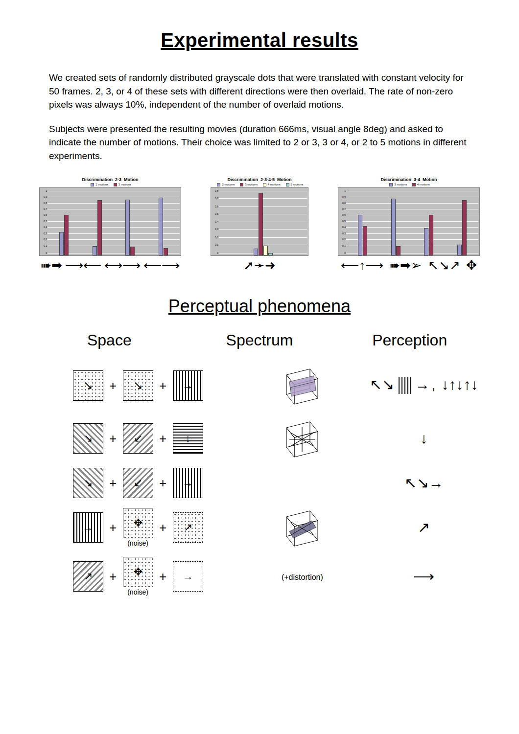Experimental results
We created sets of randomly distributed grayscale dots that were translated with constant velocity for 50 frames. 2, 3, or 4 of these sets with different directions were then overlaid. The rate of non-zero pixels was always 10%, independent of the number of overlaid motions.
Subjects were presented the resulting movies (duration 666ms, visual angle 8deg) and asked to indicate the number of motions. Their choice was limited to 2 or 3, 3 or 4, or 2 to 5 motions in different experiments.
Discrimination 2-3 Motion
2 motions 3 motions
1 0,9 0,8 0,7 0,6 0,5 0,4 0,3 0,2 0,1 0
➠➡
⟶⟵
⟷⟶
⟵⟶
Discrimination 2-3-4-5 Motion
2 motions 3 motions 4 motions 5 motions
0,8 0,7 0,6 0,5 0,4 0,3 0,2 0,1 0
➚➛➜
Discrimination 3-4 Motion
3 motions 4 motions
1 0,9 0,8 0,7 0,6 0,5 0,4 0,3 0,2 0,1 0
⟵↑⟶
➠➡➢
↖↘↗
✥
Perceptual phenomena
Space
Spectrum
Perception
| ↘ + ↘ + → | | ↖↘ → , ↓↑↓↑↓ |
| ↘ + ↙ + ↓ | | ↓ |
| ↘ + ↙ + → | | ↖↘→ |
| → + ✥ (noise) + ↗ | | ↗ |
| ↗ + ✥ (noise) + → | (+distortion) | ⟶ |